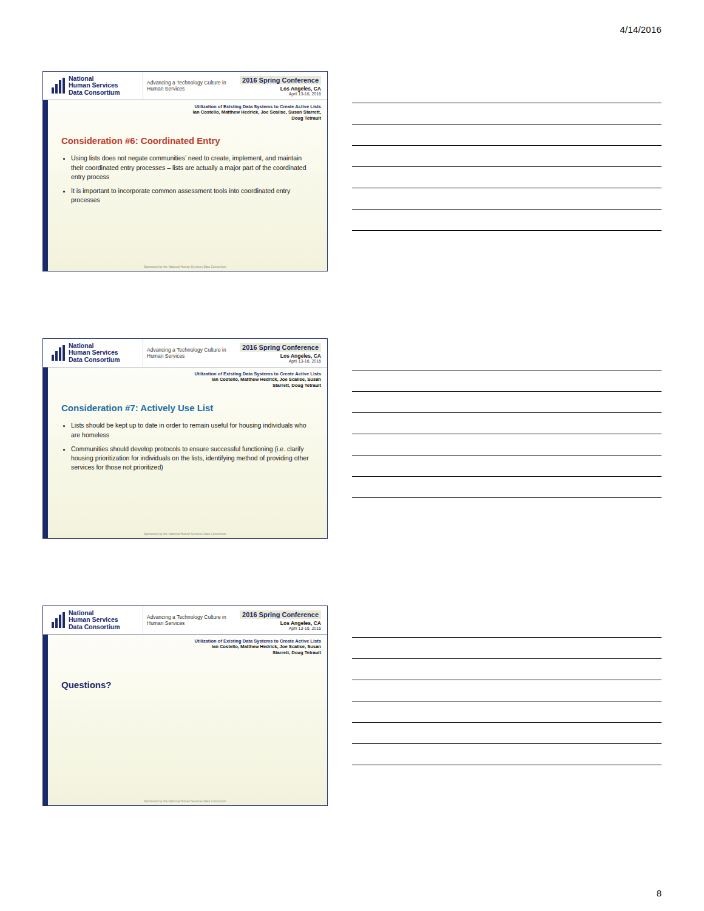4/14/2016
National Human Services Data Consortium
Advancing a Technology Culture in Human Services
2016 Spring Conference
Los Angeles, CA
April 13-16, 2016
Utilization of Existing Data Systems to Create Active Lists
Ian Costello, Matthew Hedrick, Joe Scalise, Susan Starrett,
Doug Tetrault
Consideration #6: Coordinated Entry
Using lists does not negate communities’ need to create, implement, and maintain their coordinated entry processes – lists are actually a major part of the coordinated entry process
It is important to incorporate common assessment tools into coordinated entry processes
Sponsored by the National Human Services Data Consortium
National Human Services Data Consortium
Advancing a Technology Culture in Human Services
2016 Spring Conference
Los Angeles, CA
April 13-16, 2016
Utilization of Existing Data Systems to Create Active Lists
Ian Costello, Matthew Hedrick, Joe Scalise, Susan
Starrett, Doug Tetrault
Consideration #7: Actively Use List
Lists should be kept up to date in order to remain useful for housing individuals who are homeless
Communities should develop protocols to ensure successful functioning (i.e. clarify housing prioritization for individuals on the lists, identifying method of providing other services for those not prioritized)
Sponsored by the National Human Services Data Consortium
National Human Services Data Consortium
Advancing a Technology Culture in Human Services
2016 Spring Conference
Los Angeles, CA
April 13-16, 2016
Utilization of Existing Data Systems to Create Active Lists
Ian Costello, Matthew Hedrick, Joe Scalise, Susan
Starrett, Doug Tetrault
Questions?
Sponsored by the National Human Services Data Consortium
8